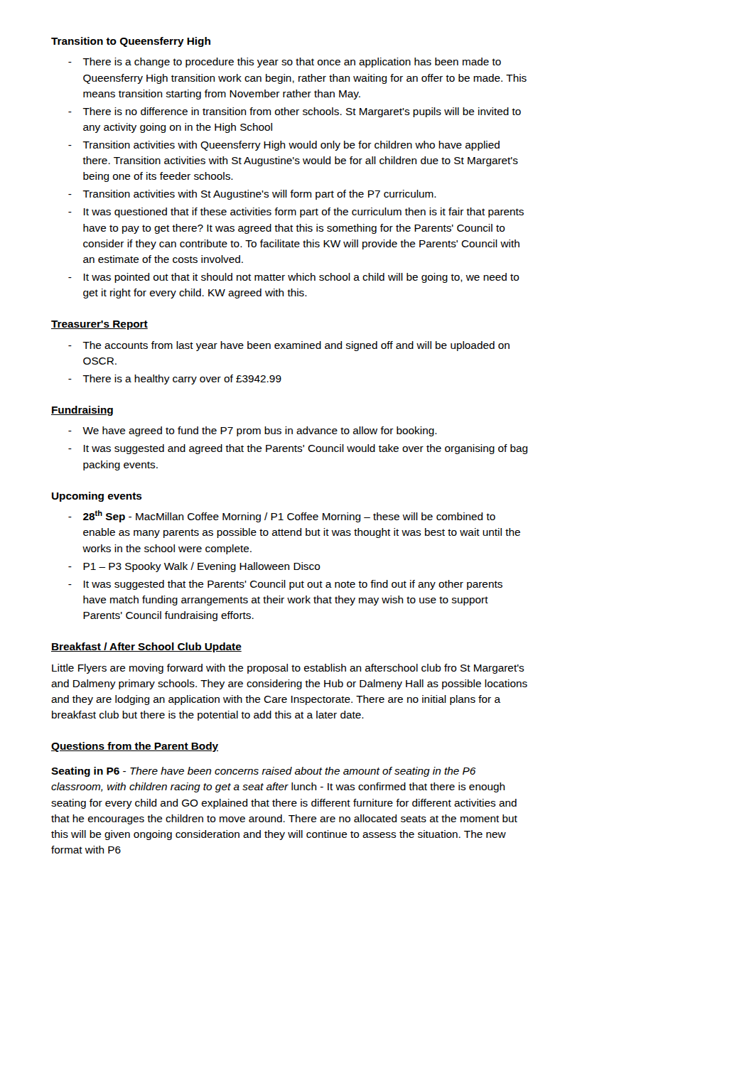Transition to Queensferry High
There is a change to procedure this year so that once an application has been made to Queensferry High transition work can begin, rather than waiting for an offer to be made. This means transition starting from November rather than May.
There is no difference in transition from other schools. St Margaret's pupils will be invited to any activity going on in the High School
Transition activities with Queensferry High would only be for children who have applied there. Transition activities with St Augustine's would be for all children due to St Margaret's being one of its feeder schools.
Transition activities with St Augustine's will form part of the P7 curriculum.
It was questioned that if these activities form part of the curriculum then is it fair that parents have to pay to get there? It was agreed that this is something for the Parents' Council to consider if they can contribute to. To facilitate this KW will provide the Parents' Council with an estimate of the costs involved.
It was pointed out that it should not matter which school a child will be going to, we need to get it right for every child. KW agreed with this.
Treasurer's Report
The accounts from last year have been examined and signed off and will be uploaded on OSCR.
There is a healthy carry over of £3942.99
Fundraising
We have agreed to fund the P7 prom bus in advance to allow for booking.
It was suggested and agreed that the Parents' Council would take over the organising of bag packing events.
Upcoming events
28th Sep - MacMillan Coffee Morning / P1 Coffee Morning – these will be combined to enable as many parents as possible to attend but it was thought it was best to wait until the works in the school were complete.
P1 – P3 Spooky Walk / Evening Halloween Disco
It was suggested that the Parents' Council put out a note to find out if any other parents have match funding arrangements at their work that they may wish to use to support Parents' Council fundraising efforts.
Breakfast / After School Club Update
Little Flyers are moving forward with the proposal to establish an afterschool club fro St Margaret's and Dalmeny primary schools. They are considering the Hub or Dalmeny Hall as possible locations and they are lodging an application with the Care Inspectorate. There are no initial plans for a breakfast club but there is the potential to add this at a later date.
Questions from the Parent Body
Seating in P6 - There have been concerns raised about the amount of seating in the P6 classroom, with children racing to get a seat after lunch - It was confirmed that there is enough seating for every child and GO explained that there is different furniture for different activities and that he encourages the children to move around. There are no allocated seats at the moment but this will be given ongoing consideration and they will continue to assess the situation. The new format with P6